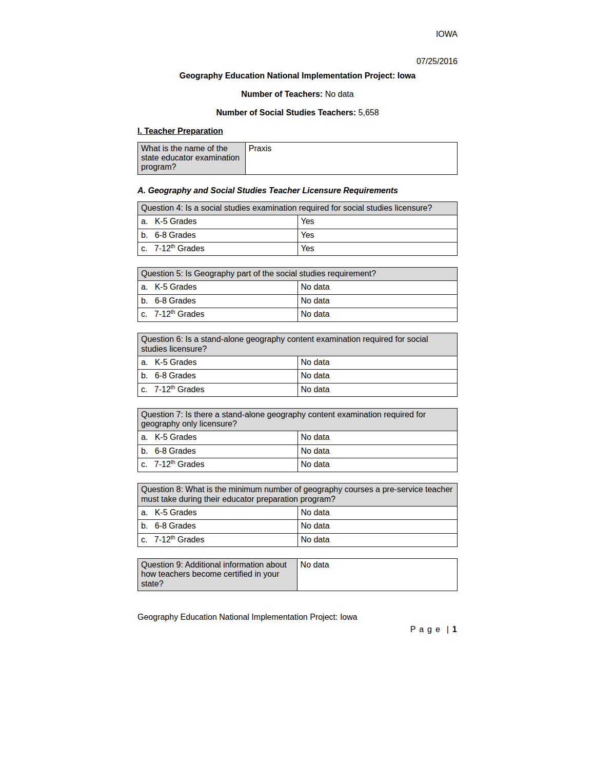IOWA
07/25/2016
Geography Education National Implementation Project: Iowa
Number of Teachers: No data
Number of Social Studies Teachers: 5,658
I. Teacher Preparation
| What is the name of the state educator examination program? | Praxis |
A. Geography and Social Studies Teacher Licensure Requirements
| Question 4: Is a social studies examination required for social studies licensure? |
| a. K-5 Grades | Yes |
| b. 6-8 Grades | Yes |
| c. 7-12 th Grades | Yes |
| Question 5: Is Geography part of the social studies requirement? |
| a. K-5 Grades | No data |
| b. 6-8 Grades | No data |
| c. 7-12 th Grades | No data |
| Question 6: Is a stand-alone geography content examination required for social studies licensure? |
| a. K-5 Grades | No data |
| b. 6-8 Grades | No data |
| c. 7-12 th Grades | No data |
| Question 7: Is there a stand-alone geography content examination required for geography only licensure? |
| a. K-5 Grades | No data |
| b. 6-8 Grades | No data |
| c. 7-12 th Grades | No data |
| Question 8: What is the minimum number of geography courses a pre-service teacher must take during their educator preparation program? |
| a. K-5 Grades | No data |
| b. 6-8 Grades | No data |
| c. 7-12 th Grades | No data |
| Question 9: Additional information about how teachers become certified in your state? | No data |
Geography Education National Implementation Project: Iowa
P a g e | 1